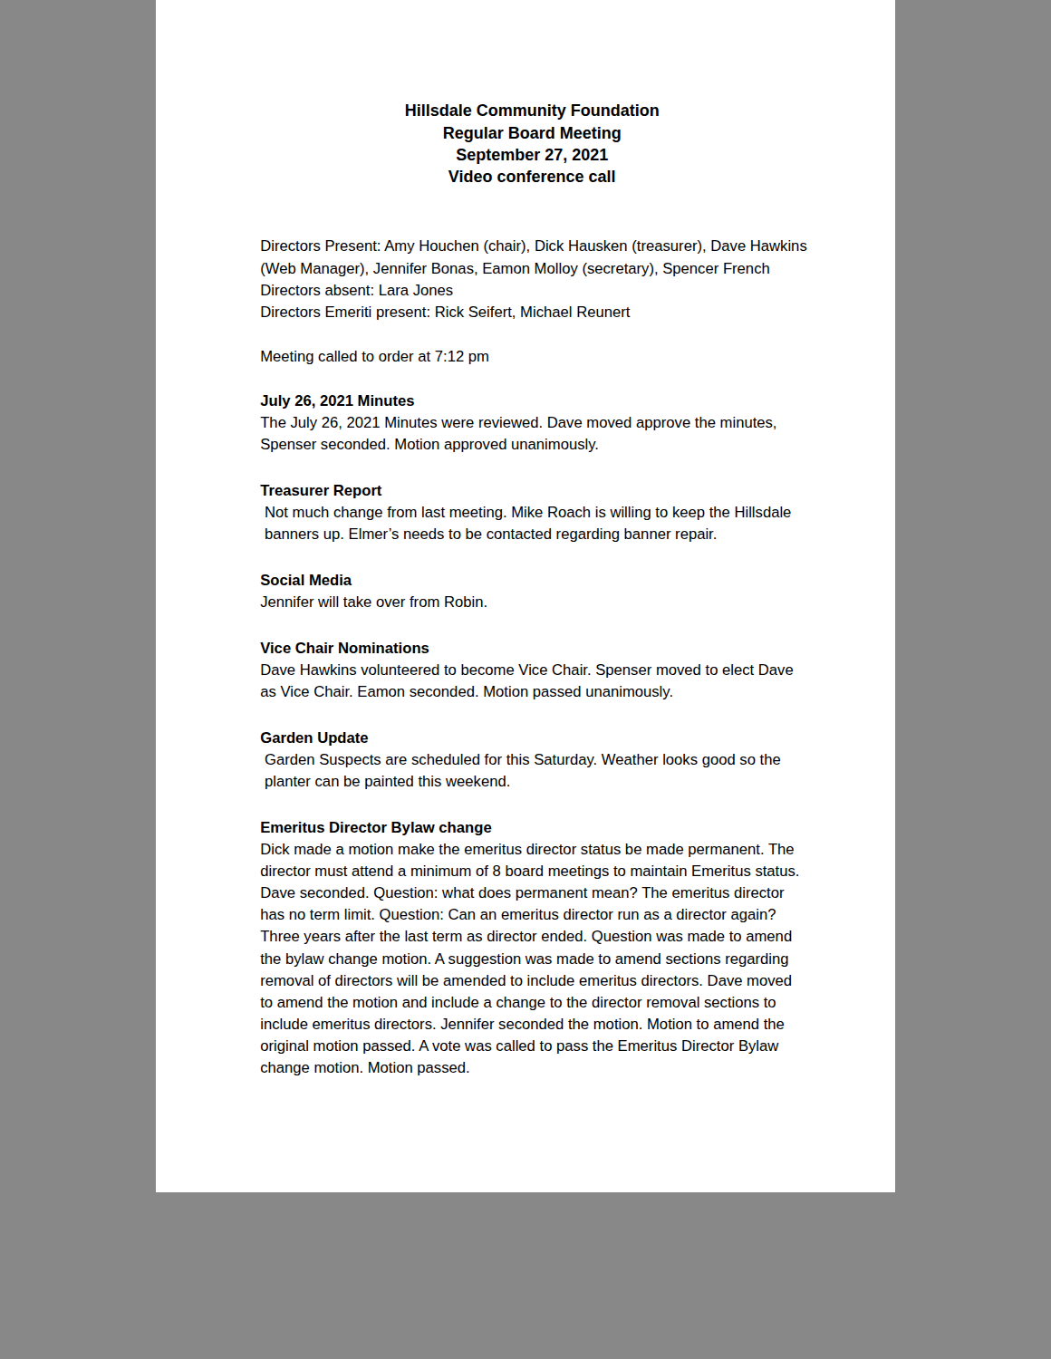Hillsdale Community Foundation
Regular Board Meeting
September 27, 2021
Video conference call
Directors Present: Amy Houchen (chair), Dick Hausken (treasurer), Dave Hawkins (Web Manager), Jennifer Bonas, Eamon Molloy (secretary), Spencer French
Directors absent: Lara Jones
Directors Emeriti present: Rick Seifert, Michael Reunert
Meeting called to order at 7:12 pm
July 26, 2021 Minutes
The July 26, 2021 Minutes were reviewed. Dave moved approve the minutes, Spenser seconded. Motion approved unanimously.
Treasurer Report
Not much change from last meeting. Mike Roach is willing to keep the Hillsdale banners up. Elmer’s needs to be contacted regarding banner repair.
Social Media
Jennifer will take over from Robin.
Vice Chair Nominations
Dave Hawkins volunteered to become Vice Chair. Spenser moved to elect Dave as Vice Chair. Eamon seconded. Motion passed unanimously.
Garden Update
Garden Suspects are scheduled for this Saturday. Weather looks good so the planter can be painted this weekend.
Emeritus Director Bylaw change
Dick made a motion make the emeritus director status be made permanent. The director must attend a minimum of 8 board meetings to maintain Emeritus status. Dave seconded. Question: what does permanent mean? The emeritus director has no term limit. Question: Can an emeritus director run as a director again? Three years after the last term as director ended. Question was made to amend the bylaw change motion. A suggestion was made to amend sections regarding removal of directors will be amended to include emeritus directors. Dave moved to amend the motion and include a change to the director removal sections to include emeritus directors. Jennifer seconded the motion. Motion to amend the original motion passed. A vote was called to pass the Emeritus Director Bylaw change motion. Motion passed.